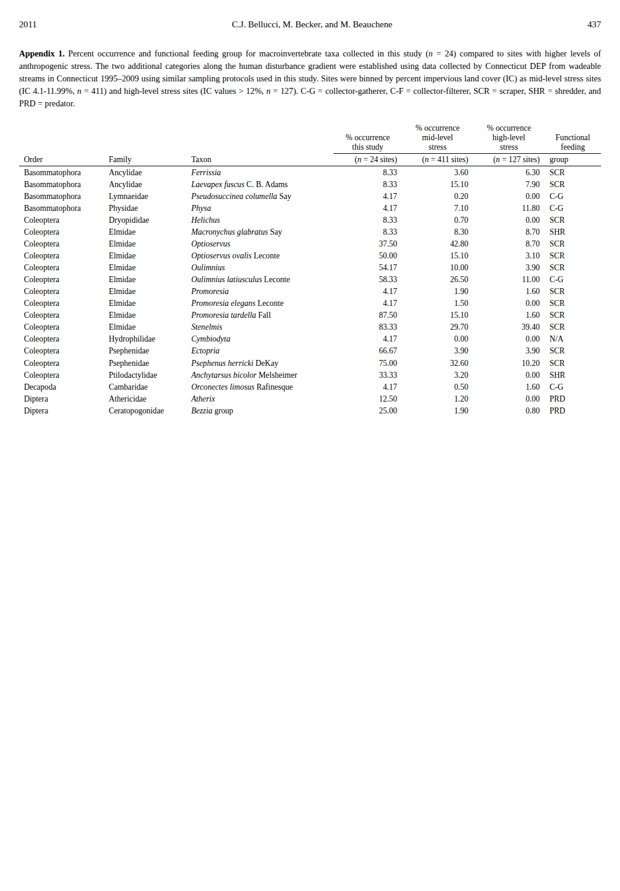2011 C.J. Bellucci, M. Becker, and M. Beauchene 437
Appendix 1. Percent occurrence and functional feeding group for macroinvertebrate taxa collected in this study (n = 24) compared to sites with higher levels of anthropogenic stress. The two additional categories along the human disturbance gradient were established using data collected by Connecticut DEP from wadeable streams in Connecticut 1995–2009 using similar sampling protocols used in this study. Sites were binned by percent impervious land cover (IC) as mid-level stress sites (IC 4.1-11.99%, n = 411) and high-level stress sites (IC values > 12%, n = 127). C-G = collector-gatherer, C-F = collector-filterer, SCR = scraper, SHR = shredder, and PRD = predator.
| | | | % occurrence this study | % occurrence mid-level stress | % occurrence high-level stress | Functional feeding |
| --- | --- | --- | --- | --- | --- | --- |
| Order | Family | Taxon | ( n = 24 sites) | ( n = 411 sites) | ( n = 127 sites) | group |
| Basommatophora | Ancylidae | Ferrissia | 8.33 | 3.60 | 6.30 | SCR |
| Basommatophora | Ancylidae | Laevapex fuscus C. B. Adams | 8.33 | 15.10 | 7.90 | SCR |
| Basommatophora | Lymnaeidae | Pseudosuccinea columella Say | 4.17 | 0.20 | 0.00 | C-G |
| Basommatophora | Physidae | Physa | 4.17 | 7.10 | 11.80 | C-G |
| Coleoptera | Dryopididae | Helichus | 8.33 | 0.70 | 0.00 | SCR |
| Coleoptera | Elmidae | Macronychus glabratus Say | 8.33 | 8.30 | 8.70 | SHR |
| Coleoptera | Elmidae | Optioservus | 37.50 | 42.80 | 8.70 | SCR |
| Coleoptera | Elmidae | Optioservus ovalis Leconte | 50.00 | 15.10 | 3.10 | SCR |
| Coleoptera | Elmidae | Oulimnius | 54.17 | 10.00 | 3.90 | SCR |
| Coleoptera | Elmidae | Oulimnius latiusculus Leconte | 58.33 | 26.50 | 11.00 | C-G |
| Coleoptera | Elmidae | Promoresia | 4.17 | 1.90 | 1.60 | SCR |
| Coleoptera | Elmidae | Promoresia elegans Leconte | 4.17 | 1.50 | 0.00 | SCR |
| Coleoptera | Elmidae | Promoresia tardella Fall | 87.50 | 15.10 | 1.60 | SCR |
| Coleoptera | Elmidae | Stenelmis | 83.33 | 29.70 | 39.40 | SCR |
| Coleoptera | Hydrophilidae | Cymbiodyta | 4.17 | 0.00 | 0.00 | N/A |
| Coleoptera | Psephenidae | Ectopria | 66.67 | 3.90 | 3.90 | SCR |
| Coleoptera | Psephenidae | Psephenus herricki DeKay | 75.00 | 32.60 | 10.20 | SCR |
| Coleoptera | Ptilodactylidae | Anchytarsus bicolor Melsheimer | 33.33 | 3.20 | 0.00 | SHR |
| Decapoda | Cambaridae | Orconectes limosus Rafinesque | 4.17 | 0.50 | 1.60 | C-G |
| Diptera | Athericidae | Atherix | 12.50 | 1.20 | 0.00 | PRD |
| Diptera | Ceratopogonidae | Bezzia group | 25.00 | 1.90 | 0.80 | PRD |